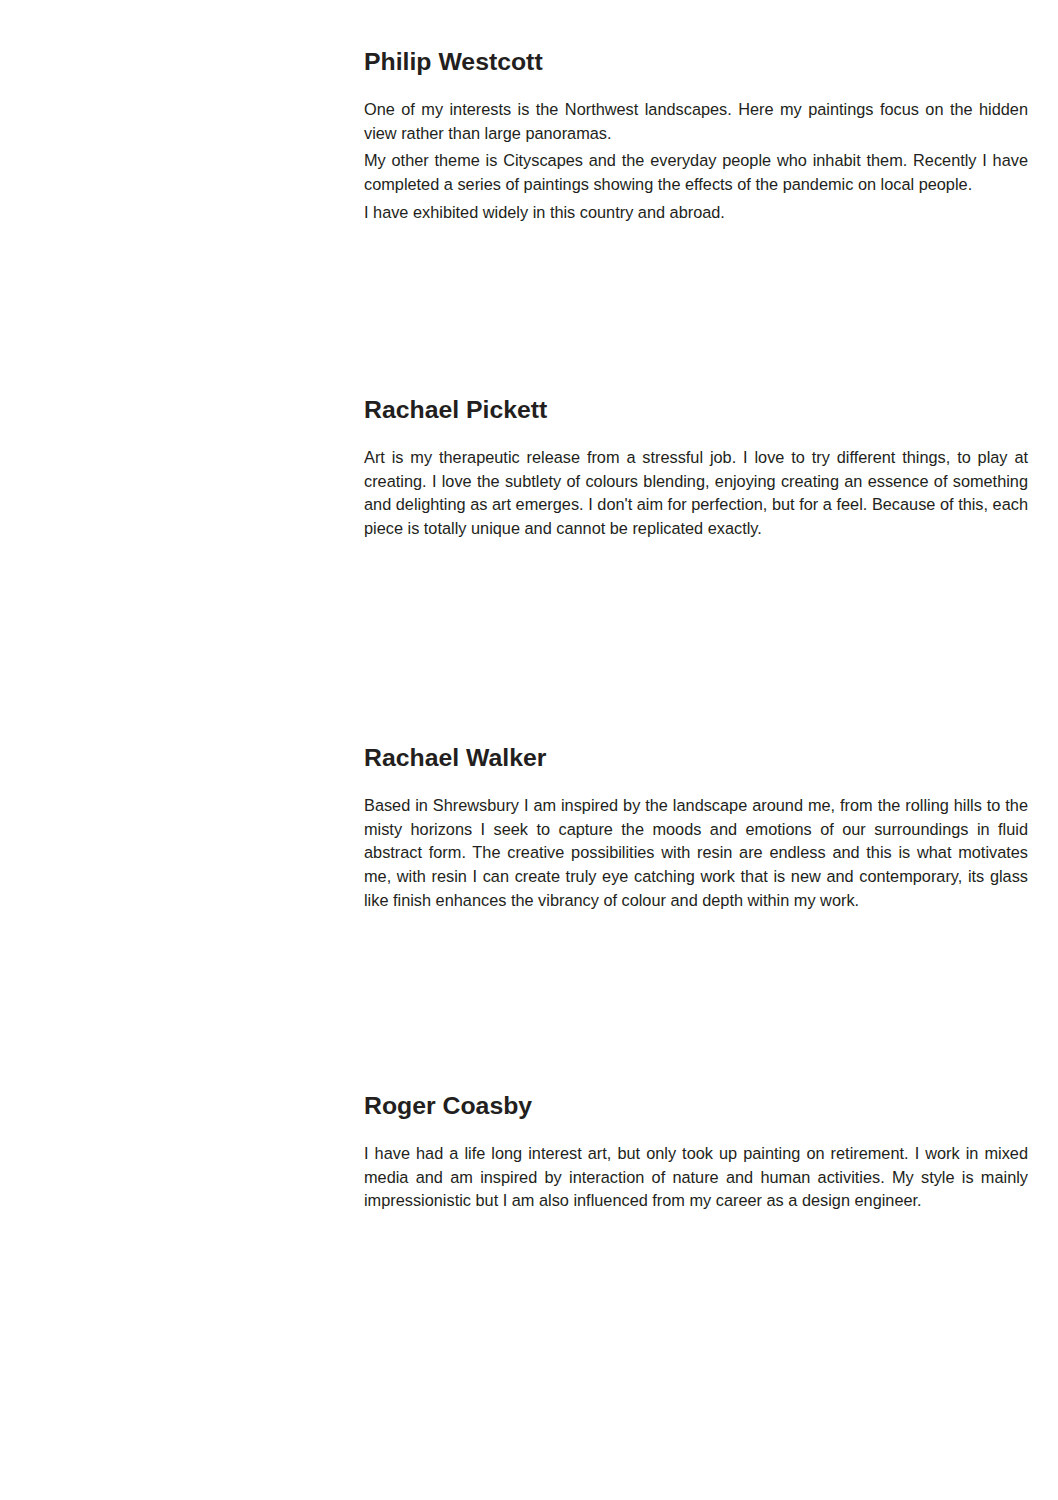Philip Westcott
One of my interests is the Northwest landscapes. Here my paintings focus on the hidden view rather than large panoramas.
My other theme is Cityscapes and the everyday people who inhabit them. Recently I have completed a series of paintings showing the effects of the pandemic on local people.
I have exhibited widely in this country and abroad.
Rachael Pickett
Art is my therapeutic release from a stressful job. I love to try different things, to play at creating. I love the subtlety of colours blending, enjoying creating an essence of something and delighting as art emerges. I don't aim for perfection, but for a feel. Because of this, each piece is totally unique and cannot be replicated exactly.
Rachael Walker
Based in Shrewsbury I am inspired by the landscape around me, from the rolling hills to the misty horizons I seek to capture the moods and emotions of our surroundings in fluid abstract form. The creative possibilities with resin are endless and this is what motivates me, with resin I can create truly eye catching work that is new and contemporary, its glass like finish enhances the vibrancy of colour and depth within my work.
Roger Coasby
I have had a life long interest art, but only took up painting on retirement. I work in mixed media and am inspired by interaction of nature and human activities. My style is mainly impressionistic but I am also influenced from my career as a design engineer.